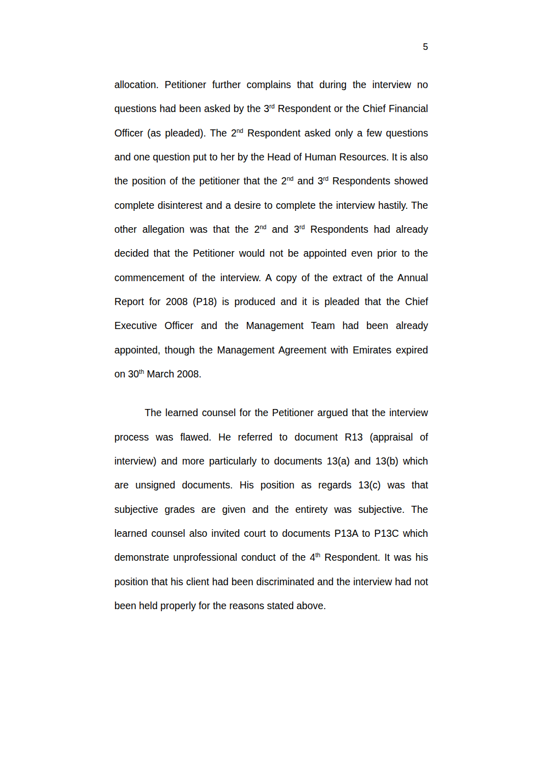5
allocation. Petitioner further complains that during the interview no questions had been asked by the 3rd Respondent or the Chief Financial Officer (as pleaded). The 2nd Respondent asked only a few questions and one question put to her by the Head of Human Resources. It is also the position of the petitioner that the 2nd and 3rd Respondents showed complete disinterest and a desire to complete the interview hastily. The other allegation was that the 2nd and 3rd Respondents had already decided that the Petitioner would not be appointed even prior to the commencement of the interview. A copy of the extract of the Annual Report for 2008 (P18) is produced and it is pleaded that the Chief Executive Officer and the Management Team had been already appointed, though the Management Agreement with Emirates expired on 30th March 2008.
The learned counsel for the Petitioner argued that the interview process was flawed. He referred to document R13 (appraisal of interview) and more particularly to documents 13(a) and 13(b) which are unsigned documents. His position as regards 13(c) was that subjective grades are given and the entirety was subjective. The learned counsel also invited court to documents P13A to P13C which demonstrate unprofessional conduct of the 4th Respondent. It was his position that his client had been discriminated and the interview had not been held properly for the reasons stated above.